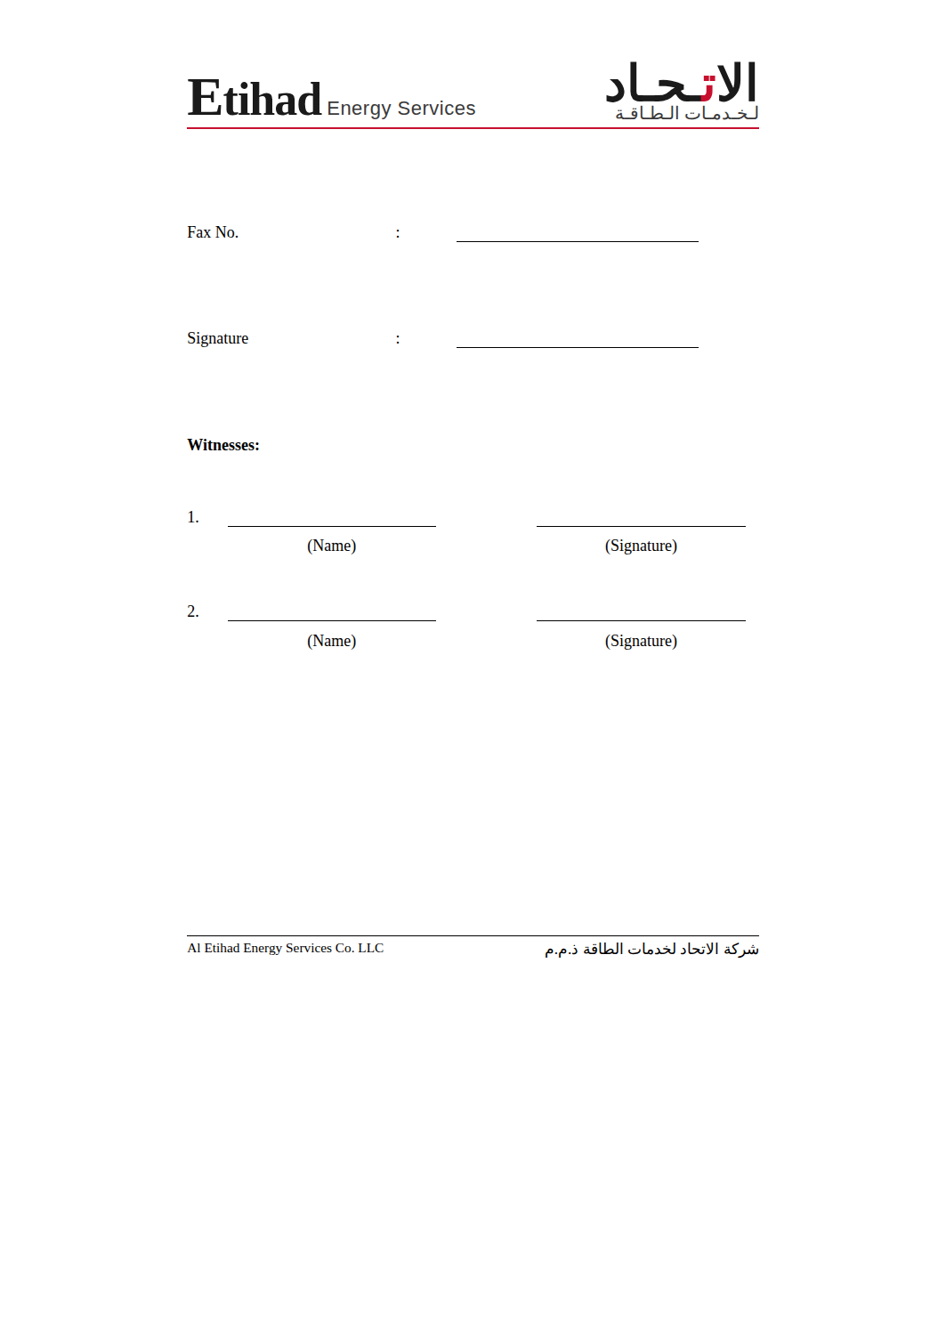Etihad Energy Services
الاتـحـاد
لـخـدمـات الـطـاقـة
Fax No.
:
Signature
:
Witnesses:
1.
(Name)
(Signature)
2.
(Name)
(Signature)
Al Etihad Energy Services Co. LLC
شركة الاتحاد لخدمات الطاقة ذ.م.م